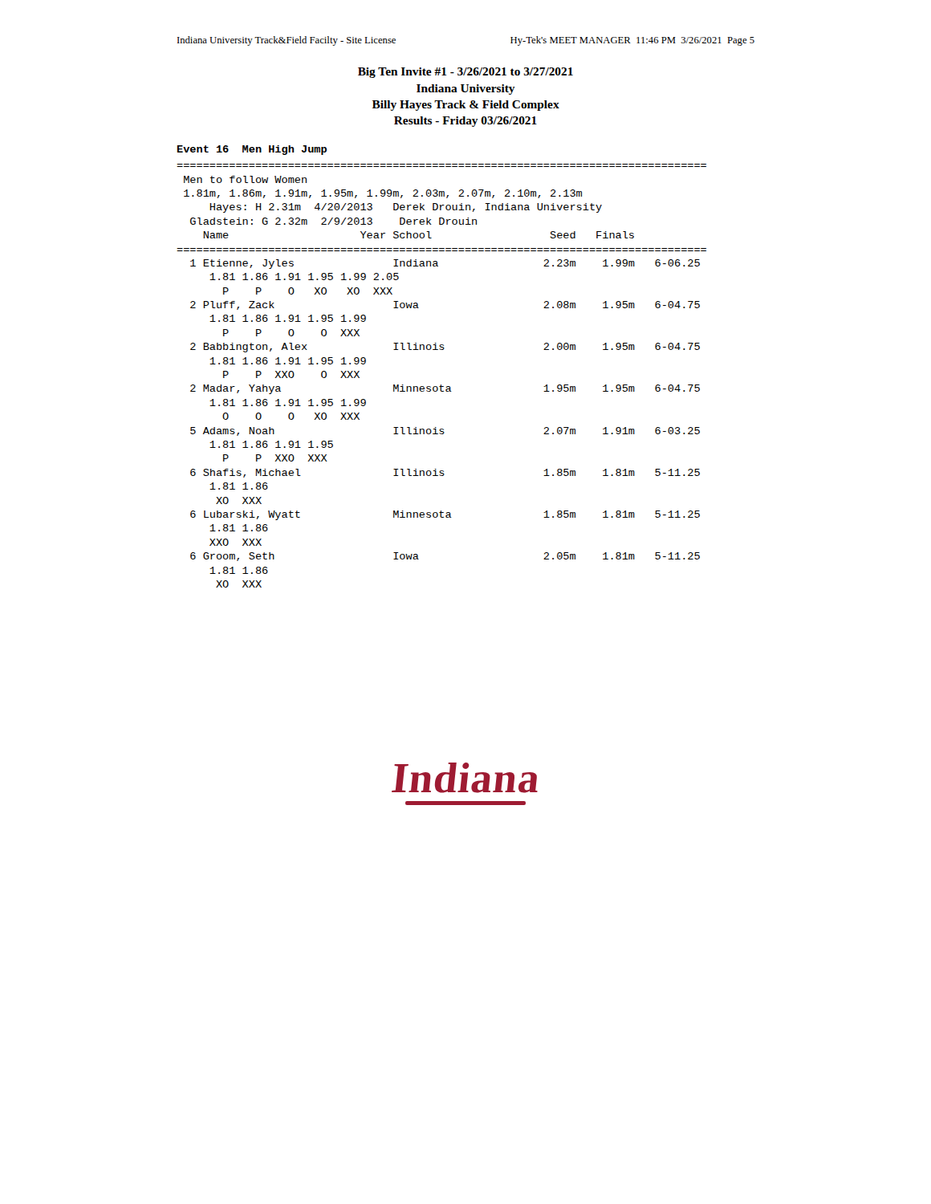Indiana University Track&Field Facilty - Site License Hy-Tek's MEET MANAGER 11:46 PM 3/26/2021 Page 5
Big Ten Invite #1 - 3/26/2021 to 3/27/2021
Indiana University
Billy Hayes Track & Field Complex
Results - Friday 03/26/2021
Event 16 Men High Jump
=================================================================================
 Men to follow Women
 1.81m, 1.86m, 1.91m, 1.95m, 1.99m, 2.03m, 2.07m, 2.10m, 2.13m
     Hayes: H 2.31m  4/20/2013   Derek Drouin, Indiana University
  Gladstein: G 2.32m  2/9/2013    Derek Drouin
    Name                    Year School                  Seed   Finals
=================================================================================
  1 Etienne, Jyles               Indiana                2.23m    1.99m   6-06.25
     1.81 1.86 1.91 1.95 1.99 2.05
       P    P    O   XO   XO  XXX
  2 Pluff, Zack                  Iowa                   2.08m    1.95m   6-04.75
     1.81 1.86 1.91 1.95 1.99
       P    P    O    O  XXX
  2 Babbington, Alex             Illinois               2.00m    1.95m   6-04.75
     1.81 1.86 1.91 1.95 1.99
       P    P  XXO    O  XXX
  2 Madar, Yahya                 Minnesota              1.95m    1.95m   6-04.75
     1.81 1.86 1.91 1.95 1.99
       O    O    O   XO  XXX
  5 Adams, Noah                  Illinois               2.07m    1.91m   6-03.25
     1.81 1.86 1.91 1.95
       P    P  XXO  XXX
  6 Shafis, Michael              Illinois               1.85m    1.81m   5-11.25
     1.81 1.86
      XO  XXX
  6 Lubarski, Wyatt              Minnesota              1.85m    1.81m   5-11.25
     1.81 1.86
     XXO  XXX
  6 Groom, Seth                  Iowa                   2.05m    1.81m   5-11.25
     1.81 1.86
      XO  XXX
Indiana